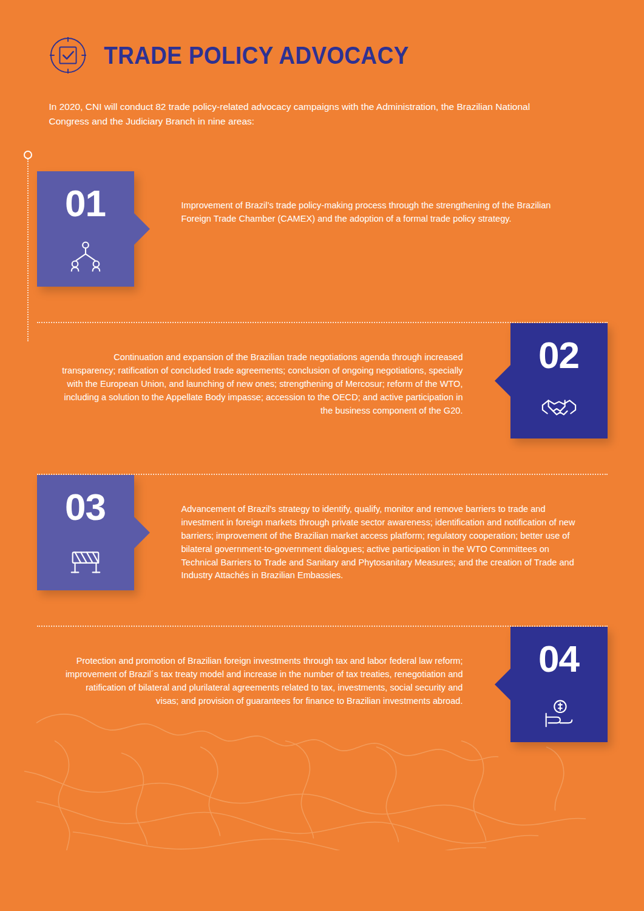Trade Policy Advocacy
In 2020, CNI will conduct 82 trade policy-related advocacy campaigns with the Administration, the Brazilian National Congress and the Judiciary Branch in nine areas:
01
Improvement of Brazil’s trade policy-making process through the strengthening of the Brazilian Foreign Trade Chamber (CAMEX) and the adoption of a formal trade policy strategy.
02
Continuation and expansion of the Brazilian trade negotiations agenda through increased transparency; ratification of concluded trade agreements; conclusion of ongoing negotiations, specially with the European Union, and launching of new ones; strengthening of Mercosur; reform of the WTO, including a solution to the Appellate Body impasse; accession to the OECD; and active participation in the business component of the G20.
03
Advancement of Brazil's strategy to identify, qualify, monitor and remove barriers to trade and investment in foreign markets through private sector awareness; identification and notification of new barriers; improvement of the Brazilian market access platform; regulatory cooperation; better use of bilateral government-to-government dialogues; active participation in the WTO Committees on Technical Barriers to Trade and Sanitary and Phytosanitary Measures; and the creation of Trade and Industry Attachés in Brazilian Embassies.
04
Protection and promotion of Brazilian foreign investments through tax and labor federal law reform; improvement of Brazil´s tax treaty model and increase in the number of tax treaties, renegotiation and ratification of bilateral and plurilateral agreements related to tax, investments, social security and visas; and provision of guarantees for finance to Brazilian investments abroad.